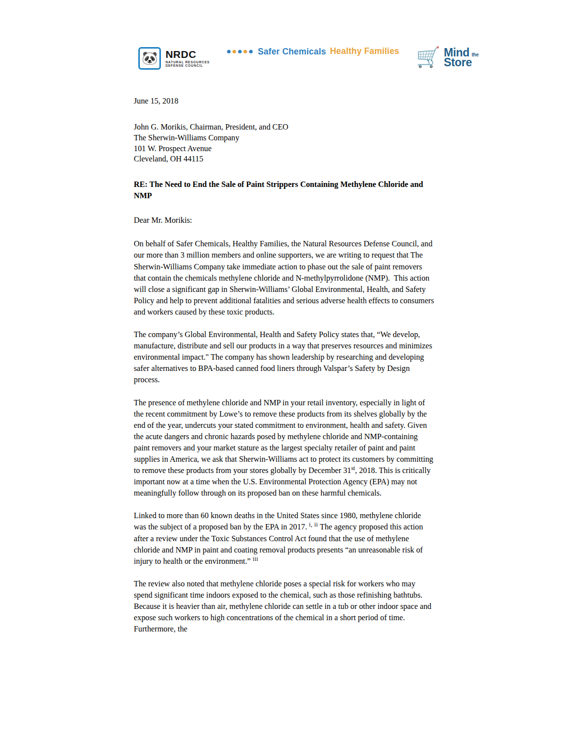🐼
NRDC
NATURAL RESOURCES
DEFENSE COUNCIL
●●●●●
Safer Chemicals
Healthy Families
🛒
Mind the
Store
June 15, 2018
John G. Morikis, Chairman, President, and CEO
The Sherwin-Williams Company
101 W. Prospect Avenue
Cleveland, OH 44115
RE: The Need to End the Sale of Paint Strippers Containing Methylene Chloride and NMP
Dear Mr. Morikis:
On behalf of Safer Chemicals, Healthy Families, the Natural Resources Defense Council, and our more than 3 million members and online supporters, we are writing to request that The Sherwin-Williams Company take immediate action to phase out the sale of paint removers that contain the chemicals methylene chloride and N-methylpyrrolidone (NMP). This action will close a significant gap in Sherwin-Williams’ Global Environmental, Health, and Safety Policy and help to prevent additional fatalities and serious adverse health effects to consumers and workers caused by these toxic products.
The company’s Global Environmental, Health and Safety Policy states that, “We develop, manufacture, distribute and sell our products in a way that preserves resources and minimizes environmental impact." The company has shown leadership by researching and developing safer alternatives to BPA-based canned food liners through Valspar’s Safety by Design process.
The presence of methylene chloride and NMP in your retail inventory, especially in light of the recent commitment by Lowe’s to remove these products from its shelves globally by the end of the year, undercuts your stated commitment to environment, health and safety. Given the acute dangers and chronic hazards posed by methylene chloride and NMP-containing paint removers and your market stature as the largest specialty retailer of paint and paint supplies in America, we ask that Sherwin-Williams act to protect its customers by committing to remove these products from your stores globally by December 31st, 2018. This is critically important now at a time when the U.S. Environmental Protection Agency (EPA) may not meaningfully follow through on its proposed ban on these harmful chemicals.
Linked to more than 60 known deaths in the United States since 1980, methylene chloride was the subject of a proposed ban by the EPA in 2017. i, ii The agency proposed this action after a review under the Toxic Substances Control Act found that the use of methylene chloride and NMP in paint and coating removal products presents “an unreasonable risk of injury to health or the environment.” iii
The review also noted that methylene chloride poses a special risk for workers who may spend significant time indoors exposed to the chemical, such as those refinishing bathtubs. Because it is heavier than air, methylene chloride can settle in a tub or other indoor space and expose such workers to high concentrations of the chemical in a short period of time. Furthermore, the